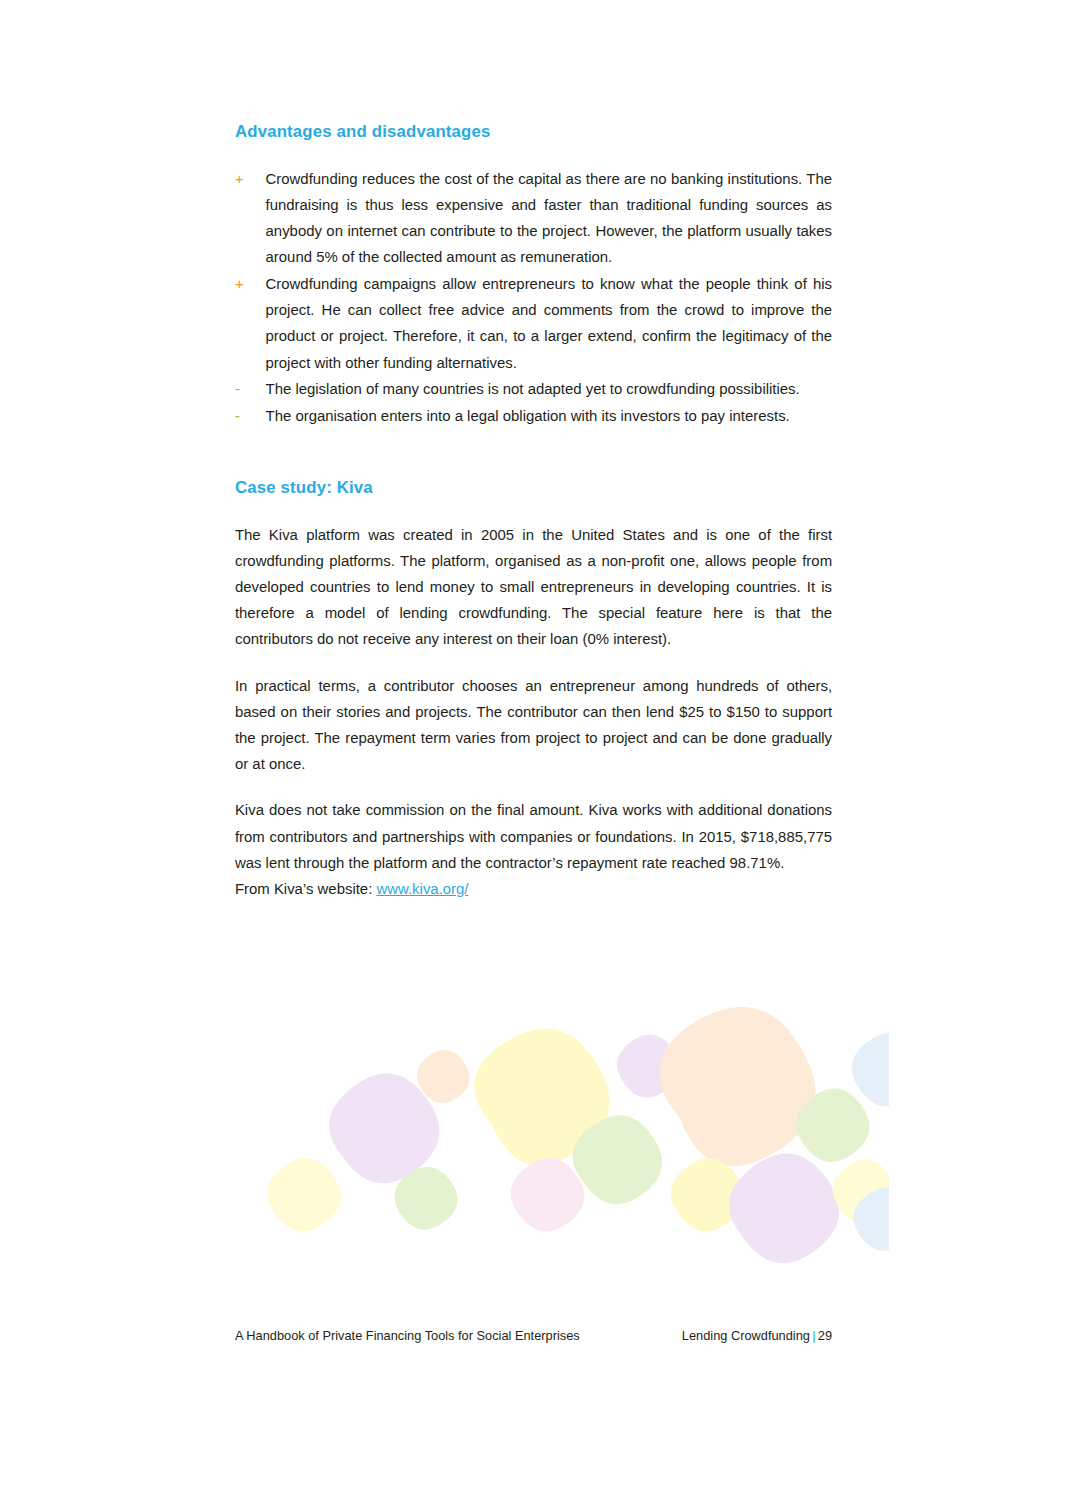Advantages and disadvantages
+Crowdfunding reduces the cost of the capital as there are no banking institutions. The fundraising is thus less expensive and faster than traditional funding sources as anybody on internet can contribute to the project. However, the platform usually takes around 5% of the collected amount as remuneration.
+Crowdfunding campaigns allow entrepreneurs to know what the people think of his project. He can collect free advice and comments from the crowd to improve the product or project. Therefore, it can, to a larger extend, confirm the legitimacy of the project with other funding alternatives.
-The legislation of many countries is not adapted yet to crowdfunding possibilities.
-The organisation enters into a legal obligation with its investors to pay interests.
Case study: Kiva
The Kiva platform was created in 2005 in the United States and is one of the first crowdfunding platforms. The platform, organised as a non-profit one, allows people from developed countries to lend money to small entrepreneurs in developing countries. It is therefore a model of lending crowdfunding. The special feature here is that the contributors do not receive any interest on their loan (0% interest).
In practical terms, a contributor chooses an entrepreneur among hundreds of others, based on their stories and projects. The contributor can then lend $25 to $150 to support the project. The repayment term varies from project to project and can be done gradually or at once.
Kiva does not take commission on the final amount. Kiva works with additional donations from contributors and partnerships with companies or foundations. In 2015, $718,885,775 was lent through the platform and the contractor’s repayment rate reached 98.71%.
From Kiva’s website: www.kiva.org/
A Handbook of Private Financing Tools for Social Enterprises
Lending Crowdfunding|29